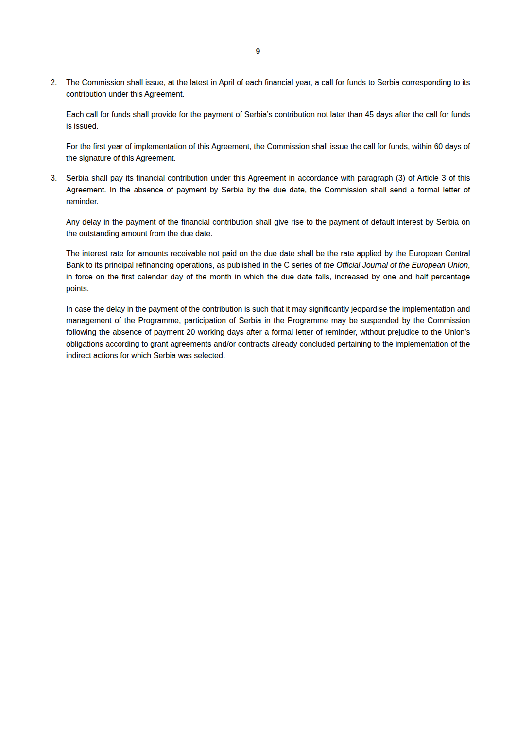9
2.
The Commission shall issue, at the latest in April of each financial year, a call for funds to Serbia corresponding to its contribution under this Agreement.
Each call for funds shall provide for the payment of Serbia’s contribution not later than 45 days after the call for funds is issued.
For the first year of implementation of this Agreement, the Commission shall issue the call for funds, within 60 days of the signature of this Agreement.
3.
Serbia shall pay its financial contribution under this Agreement in accordance with paragraph (3) of Article 3 of this Agreement. In the absence of payment by Serbia by the due date, the Commission shall send a formal letter of reminder.
Any delay in the payment of the financial contribution shall give rise to the payment of default interest by Serbia on the outstanding amount from the due date.
The interest rate for amounts receivable not paid on the due date shall be the rate applied by the European Central Bank to its principal refinancing operations, as published in the C series of the Official Journal of the European Union, in force on the first calendar day of the month in which the due date falls, increased by one and half percentage points.
In case the delay in the payment of the contribution is such that it may significantly jeopardise the implementation and management of the Programme, participation of Serbia in the Programme may be suspended by the Commission following the absence of payment 20 working days after a formal letter of reminder, without prejudice to the Union's obligations according to grant agreements and/or contracts already concluded pertaining to the implementation of the indirect actions for which Serbia was selected.